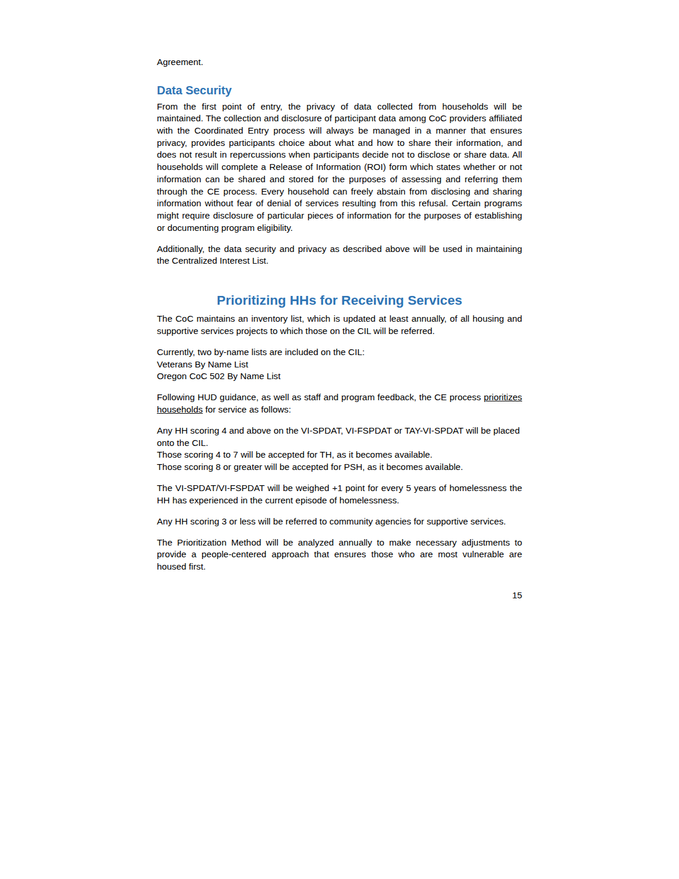Agreement.
Data Security
From the first point of entry, the privacy of data collected from households will be maintained. The collection and disclosure of participant data among CoC providers affiliated with the Coordinated Entry process will always be managed in a manner that ensures privacy, provides participants choice about what and how to share their information, and does not result in repercussions when participants decide not to disclose or share data. All households will complete a Release of Information (ROI) form which states whether or not information can be shared and stored for the purposes of assessing and referring them through the CE process. Every household can freely abstain from disclosing and sharing information without fear of denial of services resulting from this refusal. Certain programs might require disclosure of particular pieces of information for the purposes of establishing or documenting program eligibility.
Additionally, the data security and privacy as described above will be used in maintaining the Centralized Interest List.
Prioritizing HHs for Receiving Services
The CoC maintains an inventory list, which is updated at least annually, of all housing and supportive services projects to which those on the CIL will be referred.
Currently, two by-name lists are included on the CIL:
Veterans By Name List
Oregon CoC 502 By Name List
Following HUD guidance, as well as staff and program feedback, the CE process prioritizes households for service as follows:
Any HH scoring 4 and above on the VI-SPDAT, VI-FSPDAT or TAY-VI-SPDAT will be placed onto the CIL.
Those scoring 4 to 7 will be accepted for TH, as it becomes available.
Those scoring 8 or greater will be accepted for PSH, as it becomes available.
The VI-SPDAT/VI-FSPDAT will be weighed +1 point for every 5 years of homelessness the HH has experienced in the current episode of homelessness.
Any HH scoring 3 or less will be referred to community agencies for supportive services.
The Prioritization Method will be analyzed annually to make necessary adjustments to provide a people-centered approach that ensures those who are most vulnerable are housed first.
15